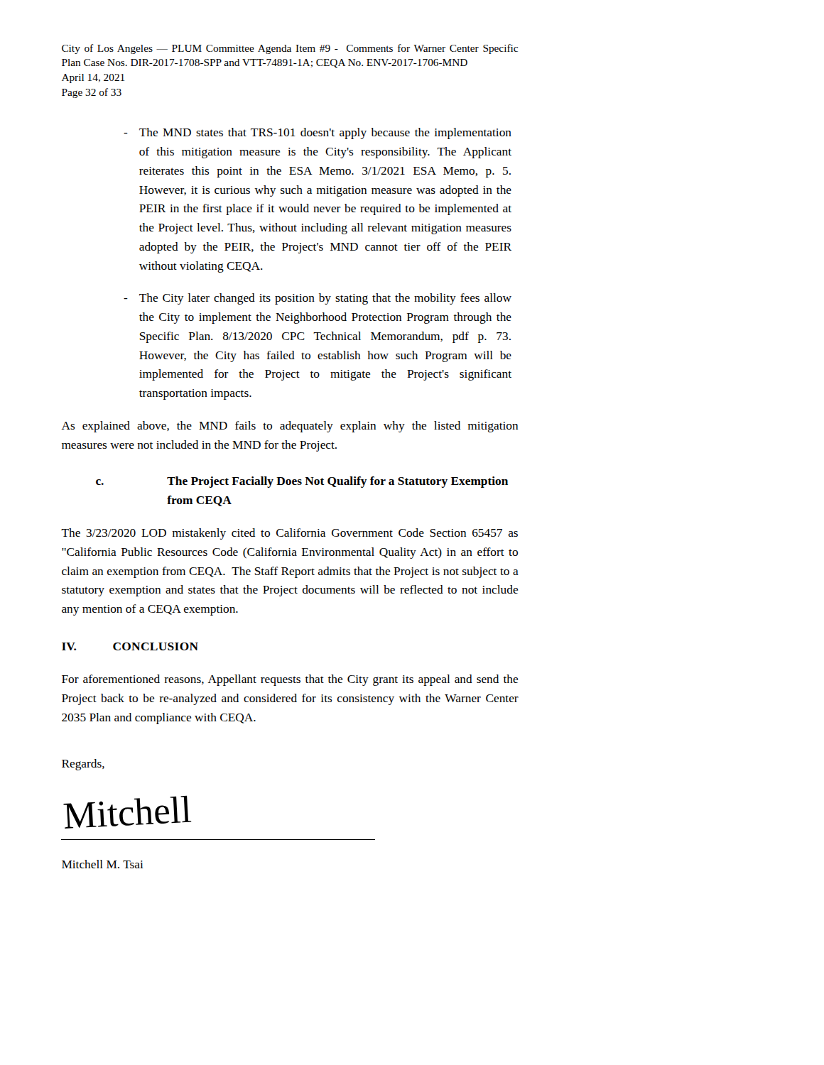City of Los Angeles — PLUM Committee Agenda Item #9 - Comments for Warner Center Specific Plan Case Nos. DIR-2017-1708-SPP and VTT-74891-1A; CEQA No. ENV-2017-1706-MND
April 14, 2021
Page 32 of 33
The MND states that TRS-101 doesn't apply because the implementation of this mitigation measure is the City's responsibility. The Applicant reiterates this point in the ESA Memo. 3/1/2021 ESA Memo, p. 5. However, it is curious why such a mitigation measure was adopted in the PEIR in the first place if it would never be required to be implemented at the Project level. Thus, without including all relevant mitigation measures adopted by the PEIR, the Project's MND cannot tier off of the PEIR without violating CEQA.
The City later changed its position by stating that the mobility fees allow the City to implement the Neighborhood Protection Program through the Specific Plan. 8/13/2020 CPC Technical Memorandum, pdf p. 73. However, the City has failed to establish how such Program will be implemented for the Project to mitigate the Project's significant transportation impacts.
As explained above, the MND fails to adequately explain why the listed mitigation measures were not included in the MND for the Project.
c. The Project Facially Does Not Qualify for a Statutory Exemption from CEQA
The 3/23/2020 LOD mistakenly cited to California Government Code Section 65457 as "California Public Resources Code (California Environmental Quality Act) in an effort to claim an exemption from CEQA. The Staff Report admits that the Project is not subject to a statutory exemption and states that the Project documents will be reflected to not include any mention of a CEQA exemption.
IV. CONCLUSION
For aforementioned reasons, Appellant requests that the City grant its appeal and send the Project back to be re-analyzed and considered for its consistency with the Warner Center 2035 Plan and compliance with CEQA.
Regards,
Mitchell
Mitchell M. Tsai